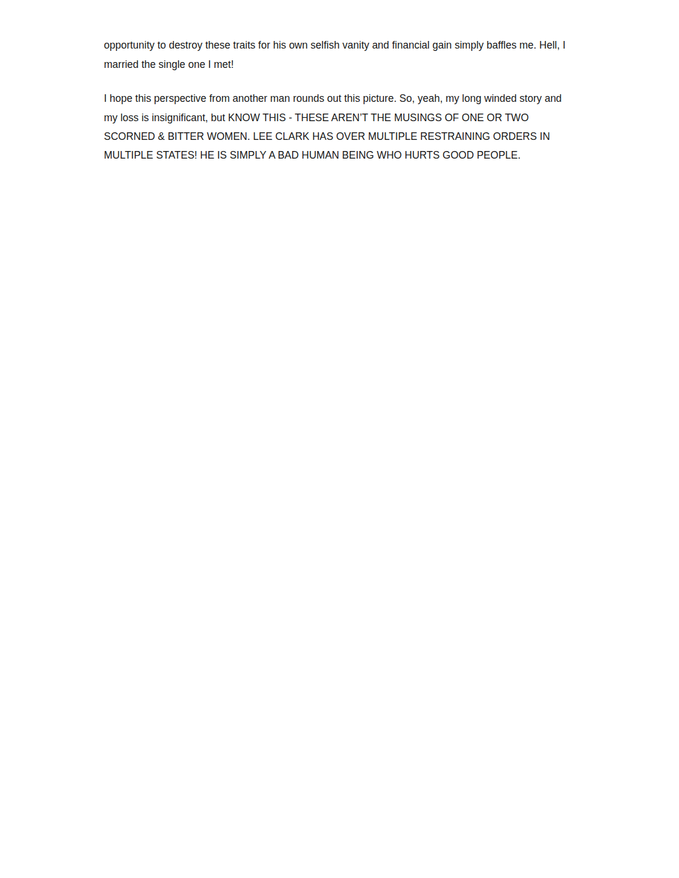opportunity to destroy these traits for his own selfish vanity and financial gain simply baffles me. Hell, I married the single one I met!
I hope this perspective from another man rounds out this picture. So, yeah, my long winded story and my loss is insignificant, but KNOW THIS - THESE AREN’T THE MUSINGS OF ONE OR TWO SCORNED & BITTER WOMEN. LEE CLARK HAS OVER MULTIPLE RESTRAINING ORDERS IN MULTIPLE STATES! HE IS SIMPLY A BAD HUMAN BEING WHO HURTS GOOD PEOPLE.